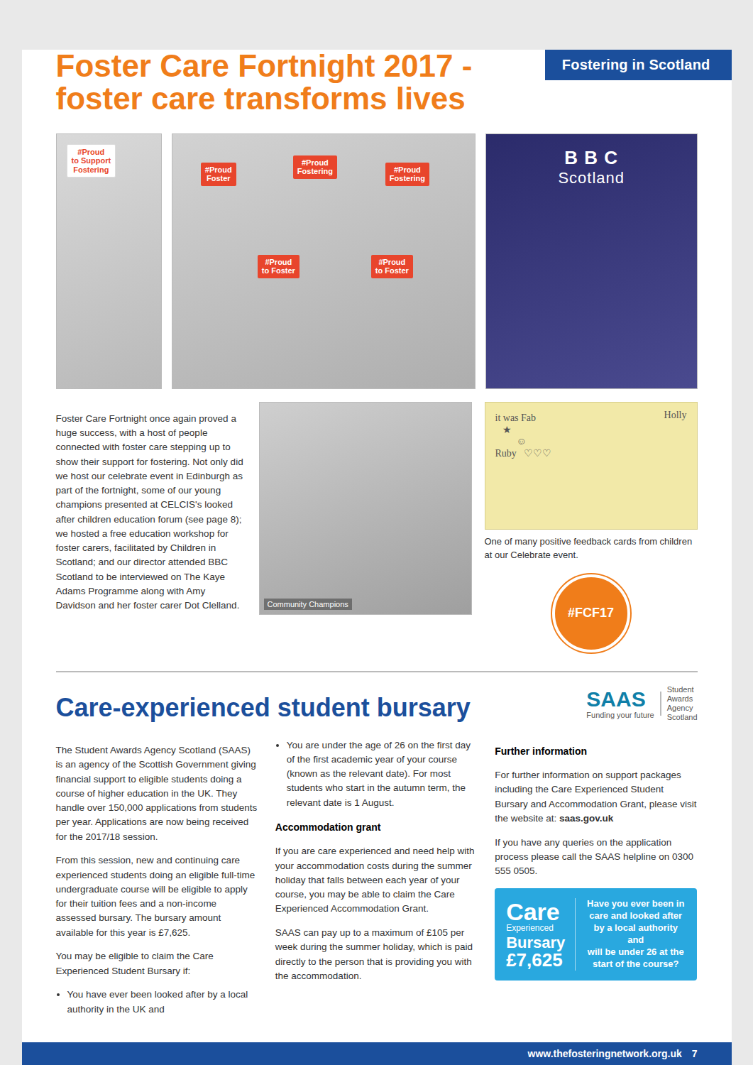Fostering in Scotland
Foster Care Fortnight 2017 -
foster care transforms lives
#Proud
to Support
Fostering
#Proud
Foster
#Proud
Fostering
#Proud
Fostering
#Proud
to Foster
#Proud
to Foster
B B CScotland
Foster Care Fortnight once again proved a huge success, with a host of people connected with foster care stepping up to show their support for fostering. Not only did we host our celebrate event in Edinburgh as part of the fortnight, some of our young champions presented at CELCIS's looked after children education forum (see page 8); we hosted a free education workshop for foster carers, facilitated by Children in Scotland; and our director attended BBC Scotland to be interviewed on The Kaye Adams Programme along with Amy Davidson and her foster carer Dot Clelland.
Community Champions
it was Fab
★
☺
Ruby ♡♡♡ Holly
One of many positive feedback cards from children at our Celebrate event.
#FCF17
Care-experienced student bursary
SAAS Funding your future
Student
Awards
Agency
Scotland
The Student Awards Agency Scotland (SAAS) is an agency of the Scottish Government giving financial support to eligible students doing a course of higher education in the UK. They handle over 150,000 applications from students per year. Applications are now being received for the 2017/18 session.
From this session, new and continuing care experienced students doing an eligible full-time undergraduate course will be eligible to apply for their tuition fees and a non-income assessed bursary. The bursary amount available for this year is £7,625.
You may be eligible to claim the Care Experienced Student Bursary if:
You have ever been looked after by a local authority in the UK and
You are under the age of 26 on the first day of the first academic year of your course (known as the relevant date). For most students who start in the autumn term, the relevant date is 1 August.
Accommodation grant
If you are care experienced and need help with your accommodation costs during the summer holiday that falls between each year of your course, you may be able to claim the Care Experienced Accommodation Grant.
SAAS can pay up to a maximum of £105 per week during the summer holiday, which is paid directly to the person that is providing you with the accommodation.
Further information
For further information on support packages including the Care Experienced Student Bursary and Accommodation Grant, please visit the website at: saas.gov.uk
If you have any queries on the application process please call the SAAS helpline on 0300 555 0505.
Care Experienced Bursary £7,625
Have you ever been in care and looked after by a local authority and
will be under 26 at the start of the course?
www.thefosteringnetwork.org.uk 7